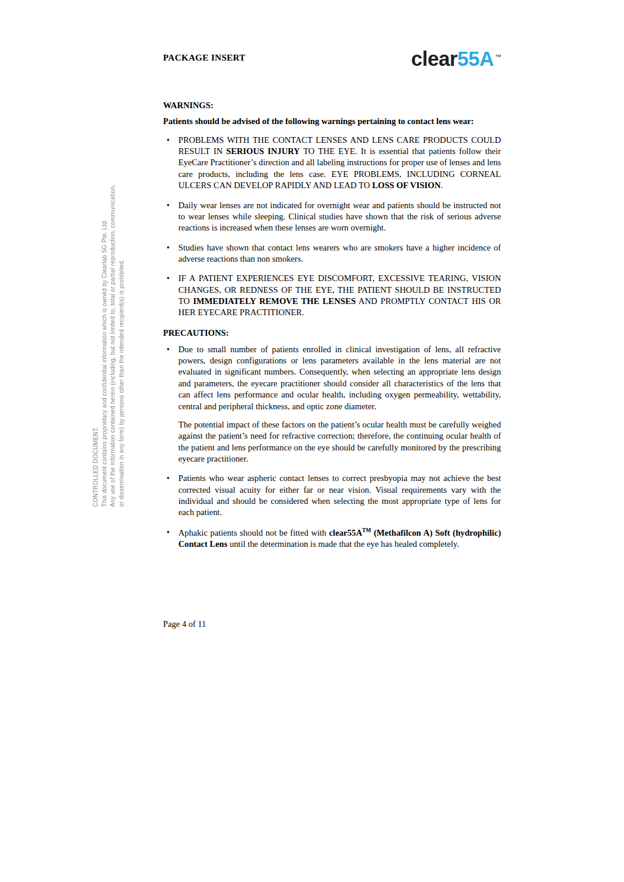CONTROLLED DOCUMENT. This document contains proprietary and confidential information which is owned by Clearlab SG Pte. Ltd. Any use of the information contained herein (including, but not limited to, total or partial reproduction, communication, or dissemination in any form) by persons other than the intended recipient(s) is prohibited.
PACKAGE INSERT
clear 55A™
WARNINGS:
Patients should be advised of the following warnings pertaining to contact lens wear:
PROBLEMS WITH THE CONTACT LENSES AND LENS CARE PRODUCTS COULD RESULT IN SERIOUS INJURY TO THE EYE. It is essential that patients follow their EyeCare Practitioner’s direction and all labeling instructions for proper use of lenses and lens care products, including the lens case. EYE PROBLEMS, INCLUDING CORNEAL ULCERS CAN DEVELOP RAPIDLY AND LEAD TO LOSS OF VISION.
Daily wear lenses are not indicated for overnight wear and patients should be instructed not to wear lenses while sleeping. Clinical studies have shown that the risk of serious adverse reactions is increased when these lenses are worn overnight.
Studies have shown that contact lens wearers who are smokers have a higher incidence of adverse reactions than non smokers.
IF A PATIENT EXPERIENCES EYE DISCOMFORT, EXCESSIVE TEARING, VISION CHANGES, OR REDNESS OF THE EYE, THE PATIENT SHOULD BE INSTRUCTED TO IMMEDIATELY REMOVE THE LENSES AND PROMPTLY CONTACT HIS OR HER EYECARE PRACTITIONER.
PRECAUTIONS:
Due to small number of patients enrolled in clinical investigation of lens, all refractive powers, design configurations or lens parameters available in the lens material are not evaluated in significant numbers. Consequently, when selecting an appropriate lens design and parameters, the eyecare practitioner should consider all characteristics of the lens that can affect lens performance and ocular health, including oxygen permeability, wettability, central and peripheral thickness, and optic zone diameter.
The potential impact of these factors on the patient’s ocular health must be carefully weighed against the patient’s need for refractive correction; therefore, the continuing ocular health of the patient and lens performance on the eye should be carefully monitored by the prescribing eyecare practitioner.
Patients who wear aspheric contact lenses to correct presbyopia may not achieve the best corrected visual acuity for either far or near vision. Visual requirements vary with the individual and should be considered when selecting the most appropriate type of lens for each patient.
Aphakic patients should not be fitted with clear55ATM (Methafilcon A) Soft (hydrophilic) Contact Lens until the determination is made that the eye has healed completely.
Page 4 of 11